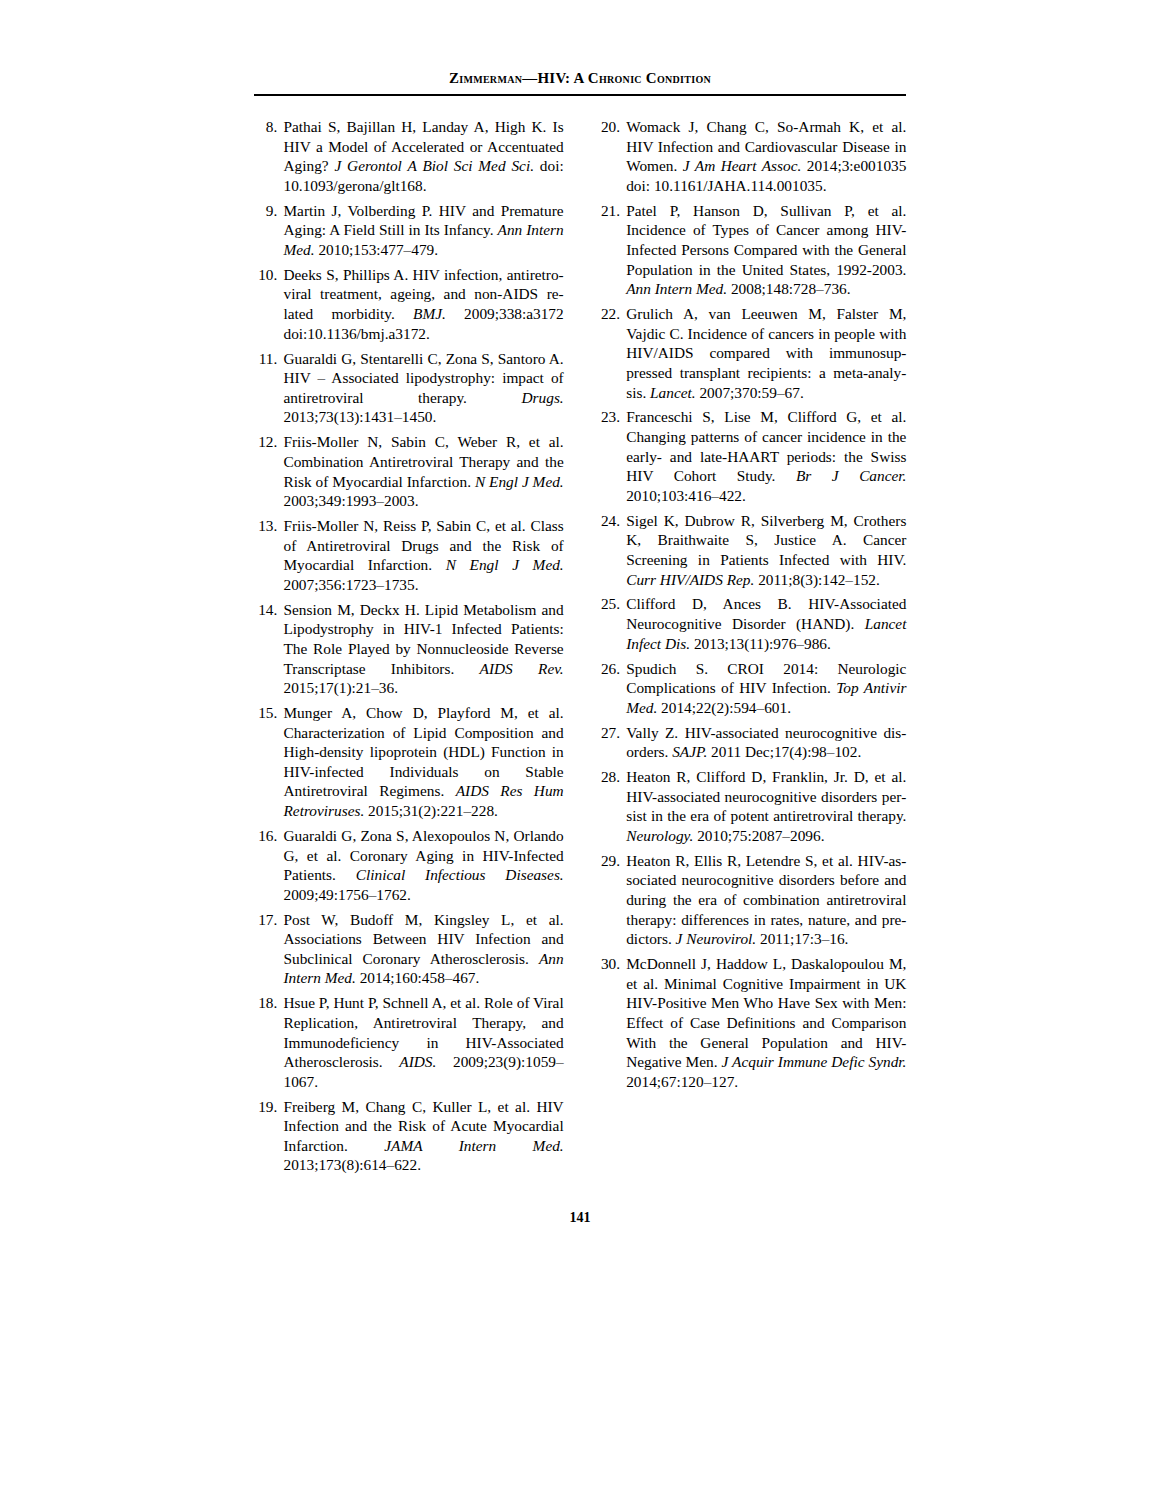Zimmerman—HIV: A Chronic Condition
Pathai S, Bajillan H, Landay A, High K. Is HIV a Model of Accelerated or Accentuated Aging? J Gerontol A Biol Sci Med Sci. doi: 10.1093/gerona/glt168.
Martin J, Volberding P. HIV and Premature Aging: A Field Still in Its Infancy. Ann Intern Med. 2010;153:477–479.
Deeks S, Phillips A. HIV infection, antiretroviral treatment, ageing, and non-AIDS related morbidity. BMJ. 2009;338:a3172 doi:10.1136/bmj.a3172.
Guaraldi G, Stentarelli C, Zona S, Santoro A. HIV – Associated lipodystrophy: impact of antiretroviral therapy. Drugs. 2013;73(13):1431–1450.
Friis-Moller N, Sabin C, Weber R, et al. Combination Antiretroviral Therapy and the Risk of Myocardial Infarction. N Engl J Med. 2003;349:1993–2003.
Friis-Moller N, Reiss P, Sabin C, et al. Class of Antiretroviral Drugs and the Risk of Myocardial Infarction. N Engl J Med. 2007;356:1723–1735.
Sension M, Deckx H. Lipid Metabolism and Lipodystrophy in HIV-1 Infected Patients: The Role Played by Nonnucleoside Reverse Transcriptase Inhibitors. AIDS Rev. 2015;17(1):21–36.
Munger A, Chow D, Playford M, et al. Characterization of Lipid Composition and High-density lipoprotein (HDL) Function in HIV-infected Individuals on Stable Antiretroviral Regimens. AIDS Res Hum Retroviruses. 2015;31(2):221–228.
Guaraldi G, Zona S, Alexopoulos N, Orlando G, et al. Coronary Aging in HIV-Infected Patients. Clinical Infectious Diseases. 2009;49:1756–1762.
Post W, Budoff M, Kingsley L, et al. Associations Between HIV Infection and Subclinical Coronary Atherosclerosis. Ann Intern Med. 2014;160:458–467.
Hsue P, Hunt P, Schnell A, et al. Role of Viral Replication, Antiretroviral Therapy, and Immunodeficiency in HIV-Associated Atherosclerosis. AIDS. 2009;23(9):1059–1067.
Freiberg M, Chang C, Kuller L, et al. HIV Infection and the Risk of Acute Myocardial Infarction. JAMA Intern Med. 2013;173(8):614–622.
Womack J, Chang C, So-Armah K, et al. HIV Infection and Cardiovascular Disease in Women. J Am Heart Assoc. 2014;3:e001035 doi: 10.1161/JAHA.114.001035.
Patel P, Hanson D, Sullivan P, et al. Incidence of Types of Cancer among HIV-Infected Persons Compared with the General Population in the United States, 1992-2003. Ann Intern Med. 2008;148:728–736.
Grulich A, van Leeuwen M, Falster M, Vajdic C. Incidence of cancers in people with HIV/AIDS compared with immunosuppressed transplant recipients: a meta-analysis. Lancet. 2007;370:59–67.
Franceschi S, Lise M, Clifford G, et al. Changing patterns of cancer incidence in the early- and late-HAART periods: the Swiss HIV Cohort Study. Br J Cancer. 2010;103:416–422.
Sigel K, Dubrow R, Silverberg M, Crothers K, Braithwaite S, Justice A. Cancer Screening in Patients Infected with HIV. Curr HIV/AIDS Rep. 2011;8(3):142–152.
Clifford D, Ances B. HIV-Associated Neurocognitive Disorder (HAND). Lancet Infect Dis. 2013;13(11):976–986.
Spudich S. CROI 2014: Neurologic Complications of HIV Infection. Top Antivir Med. 2014;22(2):594–601.
Vally Z. HIV-associated neurocognitive disorders. SAJP. 2011 Dec;17(4):98–102.
Heaton R, Clifford D, Franklin, Jr. D, et al. HIV-associated neurocognitive disorders persist in the era of potent antiretroviral therapy. Neurology. 2010;75:2087–2096.
Heaton R, Ellis R, Letendre S, et al. HIV-associated neurocognitive disorders before and during the era of combination antiretroviral therapy: differences in rates, nature, and predictors. J Neurovirol. 2011;17:3–16.
McDonnell J, Haddow L, Daskalopoulou M, et al. Minimal Cognitive Impairment in UK HIV-Positive Men Who Have Sex with Men: Effect of Case Definitions and Comparison With the General Population and HIV-Negative Men. J Acquir Immune Defic Syndr. 2014;67:120–127.
141